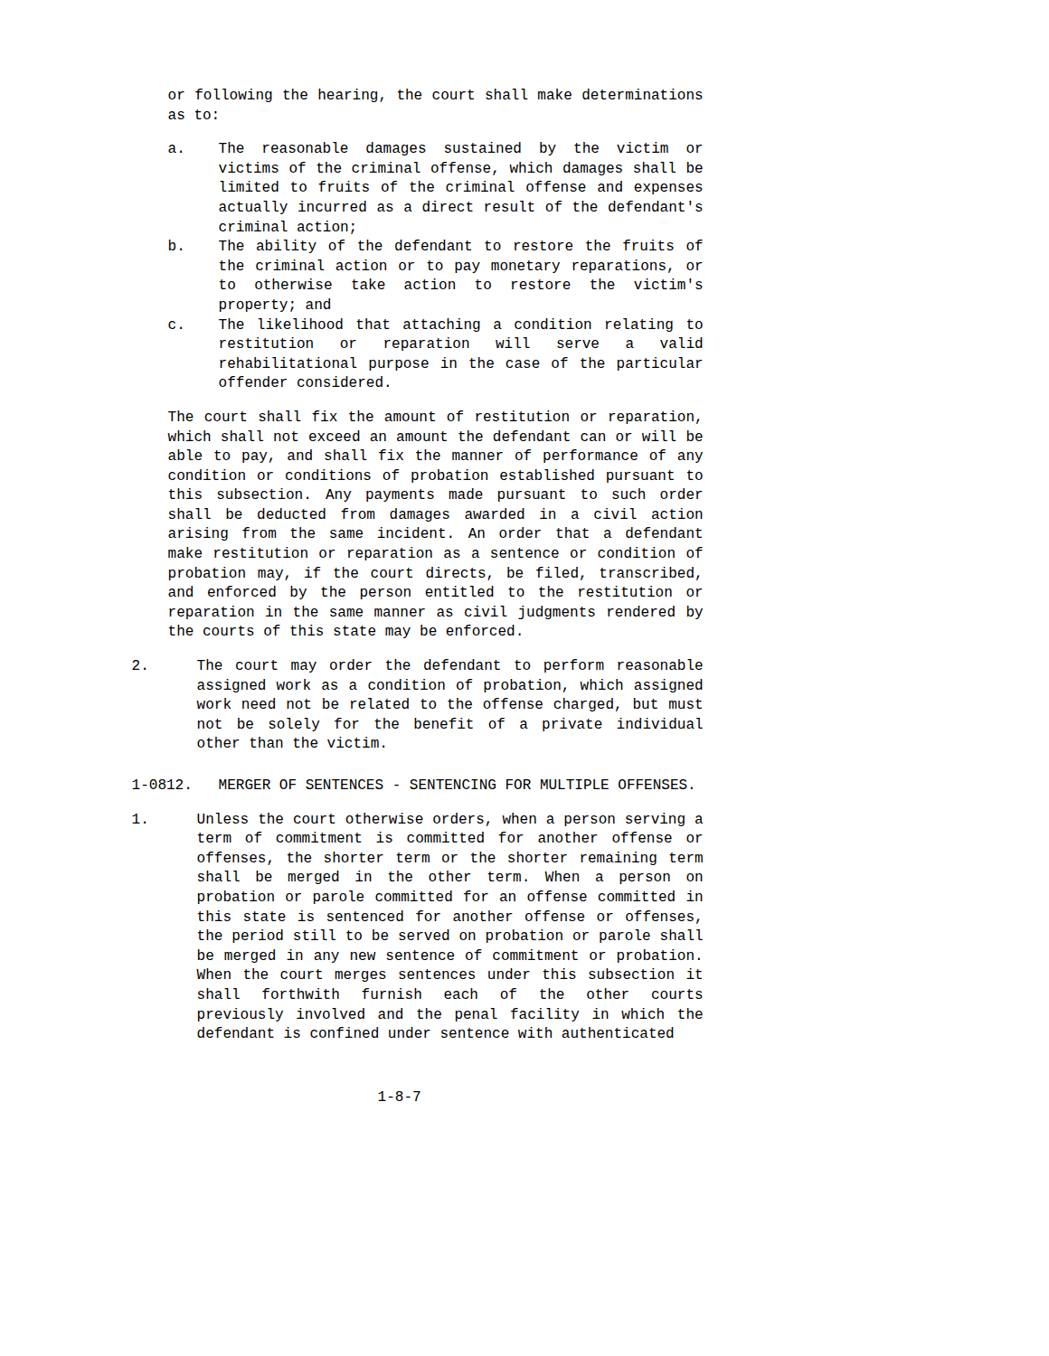or following the hearing, the court shall make determinations as to:
a. The reasonable damages sustained by the victim or victims of the criminal offense, which damages shall be limited to fruits of the criminal offense and expenses actually incurred as a direct result of the defendant's criminal action;
b. The ability of the defendant to restore the fruits of the criminal action or to pay monetary reparations, or to otherwise take action to restore the victim's property; and
c. The likelihood that attaching a condition relating to restitution or reparation will serve a valid rehabilitational purpose in the case of the particular offender considered.
The court shall fix the amount of restitution or reparation, which shall not exceed an amount the defendant can or will be able to pay, and shall fix the manner of performance of any condition or conditions of probation established pursuant to this subsection. Any payments made pursuant to such order shall be deducted from damages awarded in a civil action arising from the same incident. An order that a defendant make restitution or reparation as a sentence or condition of probation may, if the court directs, be filed, transcribed, and enforced by the person entitled to the restitution or reparation in the same manner as civil judgments rendered by the courts of this state may be enforced.
2. The court may order the defendant to perform reasonable assigned work as a condition of probation, which assigned work need not be related to the offense charged, but must not be solely for the benefit of a private individual other than the victim.
1-0812. MERGER OF SENTENCES - SENTENCING FOR MULTIPLE OFFENSES.
1. Unless the court otherwise orders, when a person serving a term of commitment is committed for another offense or offenses, the shorter term or the shorter remaining term shall be merged in the other term. When a person on probation or parole committed for an offense committed in this state is sentenced for another offense or offenses, the period still to be served on probation or parole shall be merged in any new sentence of commitment or probation. When the court merges sentences under this subsection it shall forthwith furnish each of the other courts previously involved and the penal facility in which the defendant is confined under sentence with authenticated
1-8-7